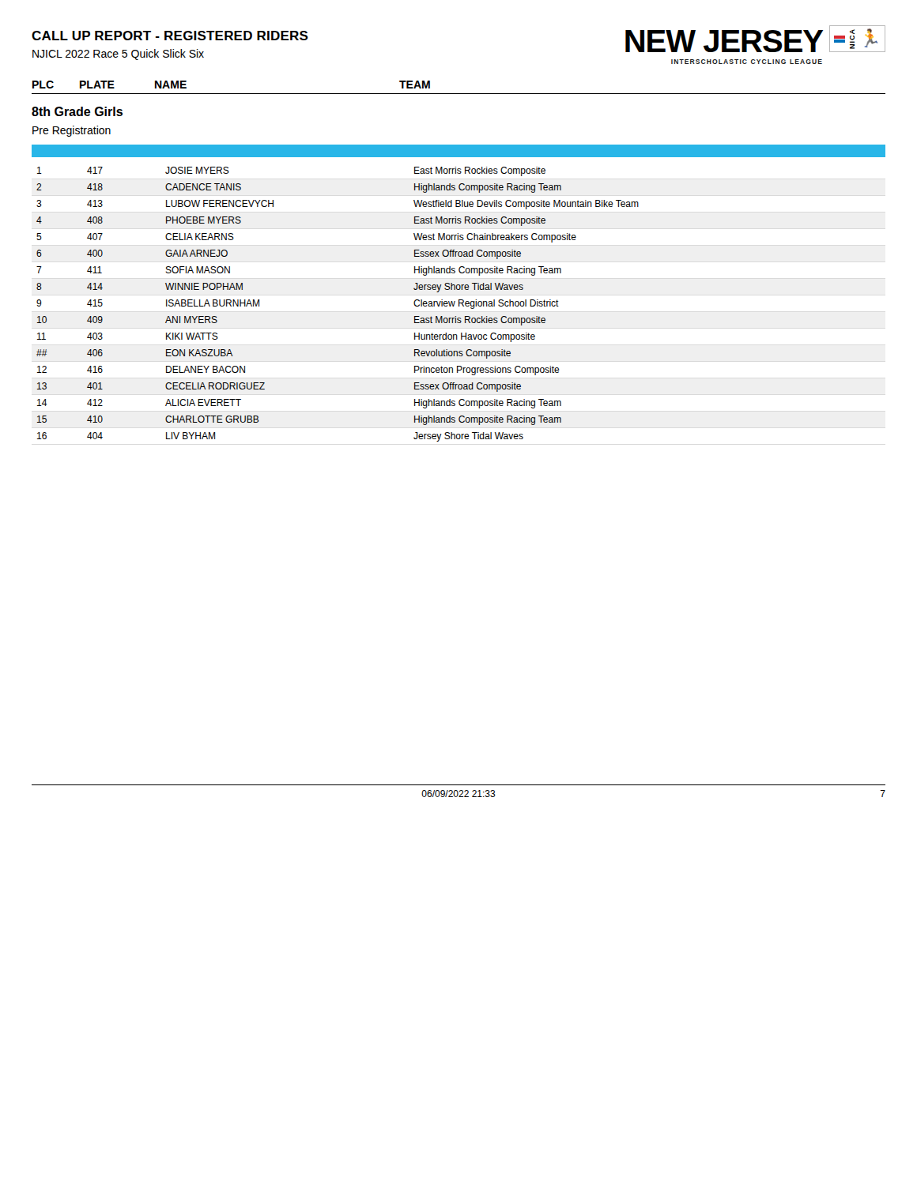CALL UP REPORT - REGISTERED RIDERS
NJICL 2022 Race 5 Quick Slick Six
NEW JERSEY
INTERSCHOLASTIC CYCLING LEAGUE
NICA
🏃
PLC
PLATE
NAME
TEAM
8th Grade Girls
Pre Registration
| 1 | 417 | JOSIE MYERS | East Morris Rockies Composite |
| 2 | 418 | CADENCE TANIS | Highlands Composite Racing Team |
| 3 | 413 | LUBOW FERENCEVYCH | Westfield Blue Devils Composite Mountain Bike Team |
| 4 | 408 | PHOEBE MYERS | East Morris Rockies Composite |
| 5 | 407 | CELIA KEARNS | West Morris Chainbreakers Composite |
| 6 | 400 | GAIA ARNEJO | Essex Offroad Composite |
| 7 | 411 | SOFIA MASON | Highlands Composite Racing Team |
| 8 | 414 | WINNIE POPHAM | Jersey Shore Tidal Waves |
| 9 | 415 | ISABELLA BURNHAM | Clearview Regional School District |
| 10 | 409 | ANI MYERS | East Morris Rockies Composite |
| 11 | 403 | KIKI WATTS | Hunterdon Havoc Composite |
| ## | 406 | EON KASZUBA | Revolutions Composite |
| 12 | 416 | DELANEY BACON | Princeton Progressions Composite |
| 13 | 401 | CECELIA RODRIGUEZ | Essex Offroad Composite |
| 14 | 412 | ALICIA EVERETT | Highlands Composite Racing Team |
| 15 | 410 | CHARLOTTE GRUBB | Highlands Composite Racing Team |
| 16 | 404 | LIV BYHAM | Jersey Shore Tidal Waves |
06/09/2022 21:33 7